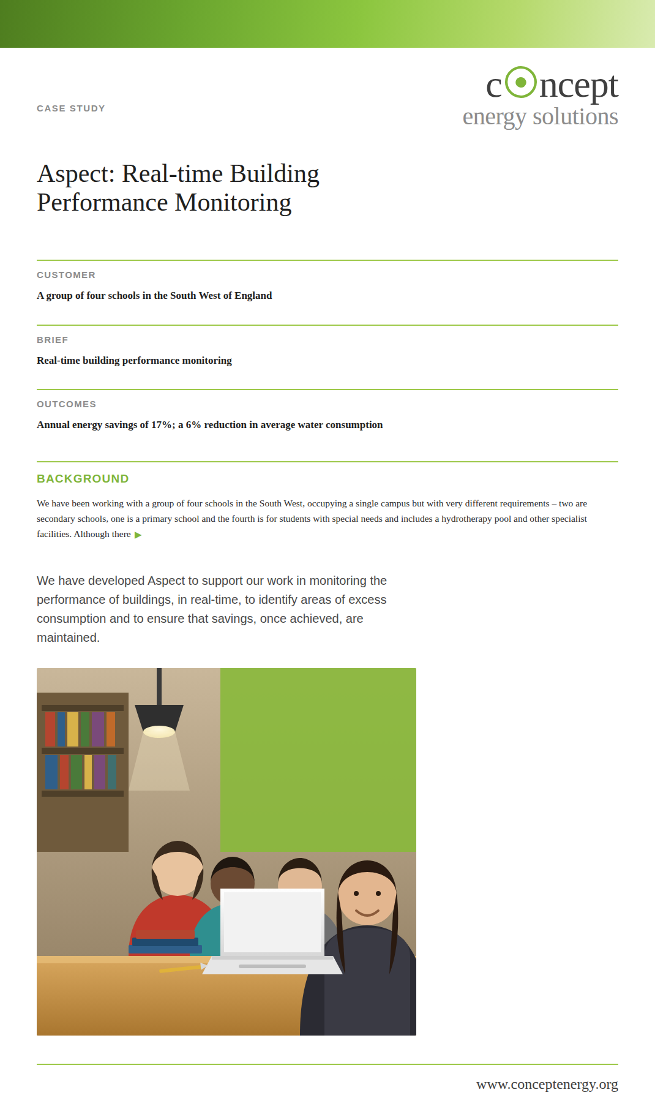CASE STUDY
c⦿ncept
energy solutions
Aspect: Real-time Building Performance Monitoring
Customer
A group of four schools in the South West of England
Brief
Real-time building performance monitoring
Outcomes
Annual energy savings of 17%; a 6% reduction in average water consumption
Background
We have been working with a group of four schools in the South West, occupying a single campus but with very different requirements – two are secondary schools, one is a primary school and the fourth is for students with special needs and includes a hydrotherapy pool and other specialist facilities. Although there▶
We have developed Aspect to support our work in monitoring the performance of buildings, in real-time, to identify areas of excess consumption and to ensure that savings, once achieved, are maintained.
www.conceptenergy.org